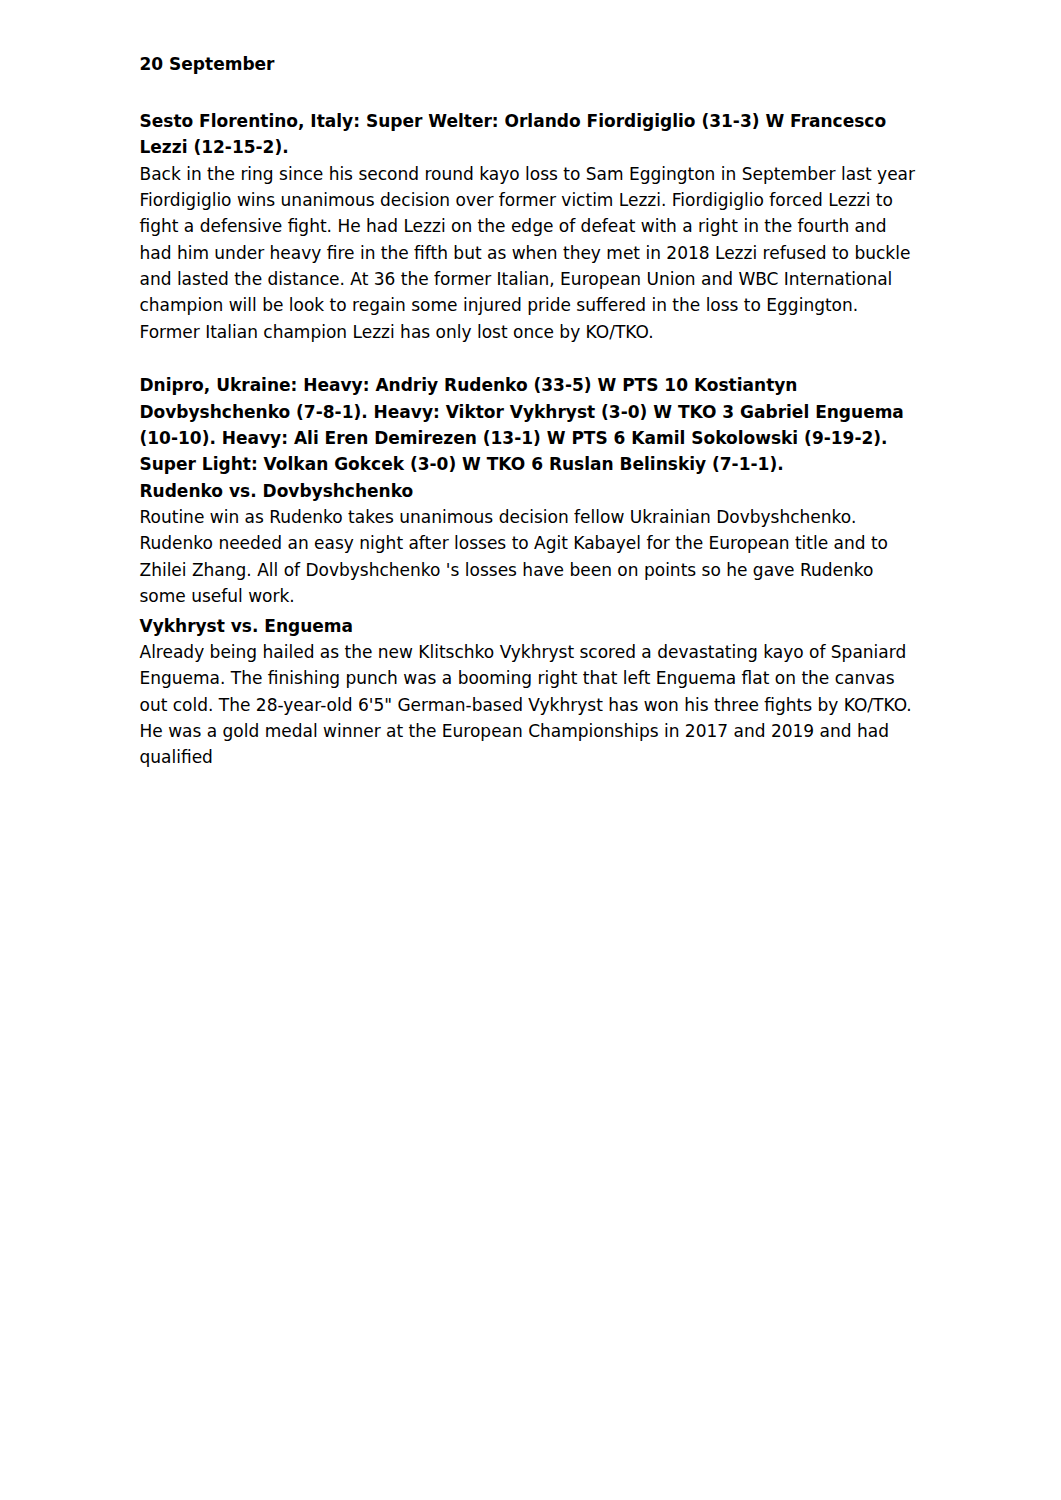20 September
Sesto Florentino, Italy: Super Welter: Orlando Fiordigiglio (31-3) W Francesco Lezzi (12-15-2).
Back in the ring since his second round kayo loss to Sam Eggington in September last year Fiordigiglio wins unanimous decision over former victim Lezzi. Fiordigiglio forced Lezzi to fight a defensive fight. He had Lezzi on the edge of defeat with a right in the fourth and had him under heavy fire in the fifth but as when they met in 2018 Lezzi refused to buckle and lasted the distance. At 36 the former Italian, European Union and WBC International champion will be look to regain some injured pride suffered in the loss to Eggington. Former Italian champion Lezzi has only lost once by KO/TKO.
Dnipro, Ukraine: Heavy: Andriy Rudenko (33-5) W PTS 10 Kostiantyn Dovbyshchenko (7-8-1). Heavy: Viktor Vykhryst (3-0) W TKO 3 Gabriel Enguema (10-10). Heavy: Ali Eren Demirezen (13-1) W PTS 6 Kamil Sokolowski (9-19-2). Super Light: Volkan Gokcek (3-0) W TKO 6 Ruslan Belinskiy (7-1-1).
Rudenko vs. Dovbyshchenko
Routine win as Rudenko takes unanimous decision fellow Ukrainian Dovbyshchenko. Rudenko needed an easy night after losses to Agit Kabayel for the European title and to Zhilei Zhang. All of Dovbyshchenko 's losses have been on points so he gave Rudenko some useful work.
Vykhryst vs. Enguema
Already being hailed as the new Klitschko Vykhryst scored a devastating kayo of Spaniard Enguema. The finishing punch was a booming right that left Enguema flat on the canvas out cold. The 28-year-old 6'5" German-based Vykhryst has won his three fights by KO/TKO. He was a gold medal winner at the European Championships in 2017 and 2019 and had qualified